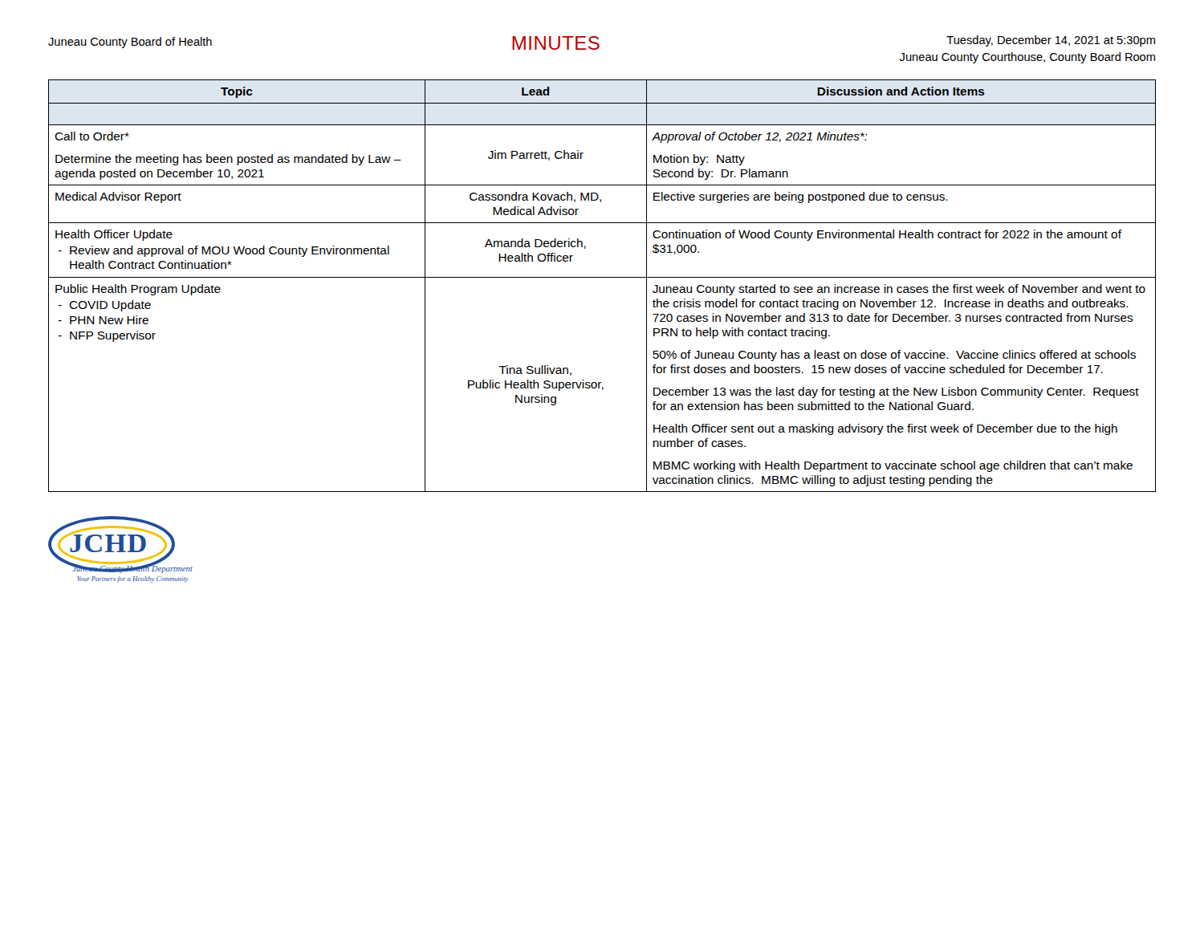Juneau County Board of Health
MINUTES
Tuesday, December 14, 2021 at 5:30pm
Juneau County Courthouse, County Board Room
| Topic | Lead | Discussion and Action Items |
| --- | --- | --- |
| Call to Order* Determine the meeting has been posted as mandated by Law – agenda posted on December 10, 2021 | Jim Parrett, Chair | Approval of October 12, 2021 Minutes*: Motion by: Natty Second by: Dr. Plamann |
| Medical Advisor Report | Cassondra Kovach, MD, Medical Advisor | Elective surgeries are being postponed due to census. |
| Health Officer Update Review and approval of MOU Wood County Environmental Health Contract Continuation* | Amanda Dederich, Health Officer | Continuation of Wood County Environmental Health contract for 2022 in the amount of $31,000. |
| Public Health Program Update COVID Update PHN New Hire NFP Supervisor | Tina Sullivan, Public Health Supervisor, Nursing | Juneau County started to see an increase in cases the first week of November and went to the crisis model for contact tracing on November 12. Increase in deaths and outbreaks. 720 cases in November and 313 to date for December. 3 nurses contracted from Nurses PRN to help with contact tracing. 50% of Juneau County has a least on dose of vaccine. Vaccine clinics offered at schools for first doses and boosters. 15 new doses of vaccine scheduled for December 17. December 13 was the last day for testing at the New Lisbon Community Center. Request for an extension has been submitted to the National Guard. Health Officer sent out a masking advisory the first week of December due to the high number of cases. MBMC working with Health Department to vaccinate school age children that can’t make vaccination clinics. MBMC willing to adjust testing pending the |
JCHD
Juneau County Health Department Your Partners for a Healthy Community